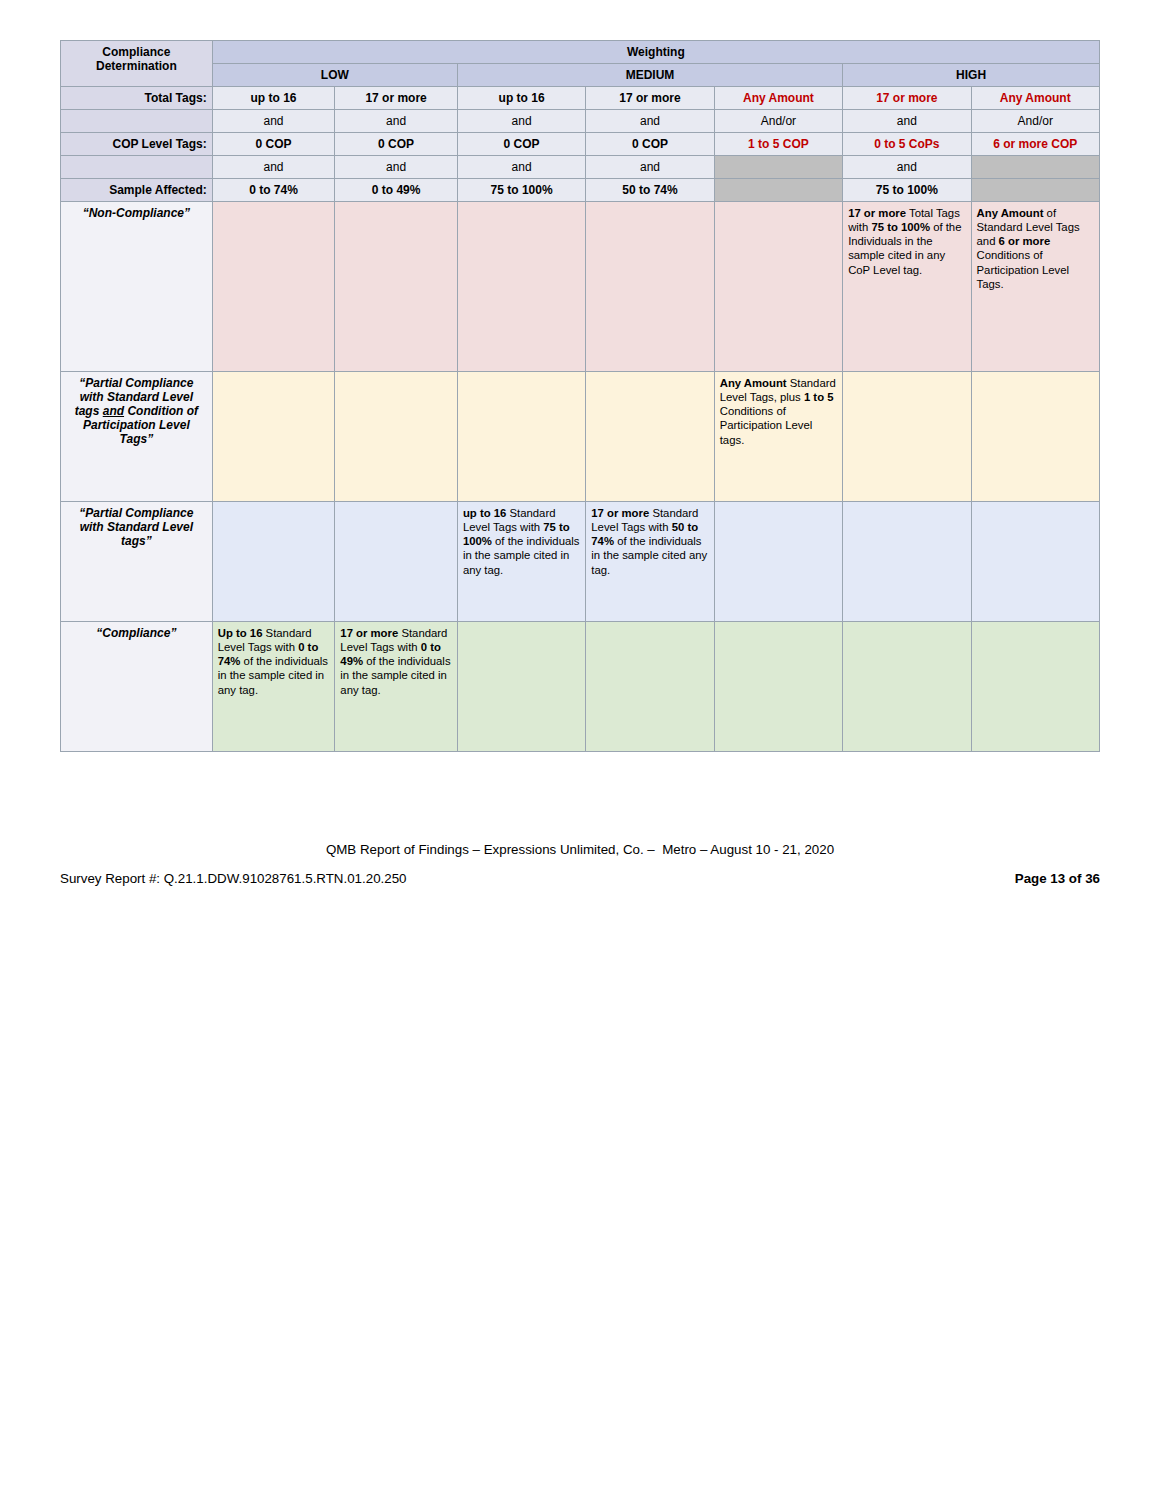| Compliance Determination | Weighting |
| LOW | MEDIUM | HIGH |
| Total Tags: | up to 16 | 17 or more | up to 16 | 17 or more | Any Amount | 17 or more | Any Amount |
| | and | and | and | and | And/or | and | And/or |
| COP Level Tags: | 0 COP | 0 COP | 0 COP | 0 COP | 1 to 5 COP | 0 to 5 CoPs | 6 or more COP |
| | and | and | and | and | | and | |
| Sample Affected: | 0 to 74% | 0 to 49% | 75 to 100% | 50 to 74% | | 75 to 100% | |
| “Non-Compliance” | | | | | | 17 or more Total Tags with 75 to 100% of the Individuals in the sample cited in any CoP Level tag. | Any Amount of Standard Level Tags and 6 or more Conditions of Participation Level Tags. |
| “Partial Compliance with Standard Level tags and Condition of Participation Level Tags” | | | | | Any Amount Standard Level Tags, plus 1 to 5 Conditions of Participation Level tags. | | |
| “Partial Compliance with Standard Level tags” | | | up to 16 Standard Level Tags with 75 to 100% of the individuals in the sample cited in any tag. | 17 or more Standard Level Tags with 50 to 74% of the individuals in the sample cited any tag. | | | |
| “Compliance” | Up to 16 Standard Level Tags with 0 to 74% of the individuals in the sample cited in any tag. | 17 or more Standard Level Tags with 0 to 49% of the individuals in the sample cited in any tag. | | | | | |
QMB Report of Findings – Expressions Unlimited, Co. – Metro – August 10 - 21, 2020
Survey Report #: Q.21.1.DDW.91028761.5.RTN.01.20.250
Page 13 of 36